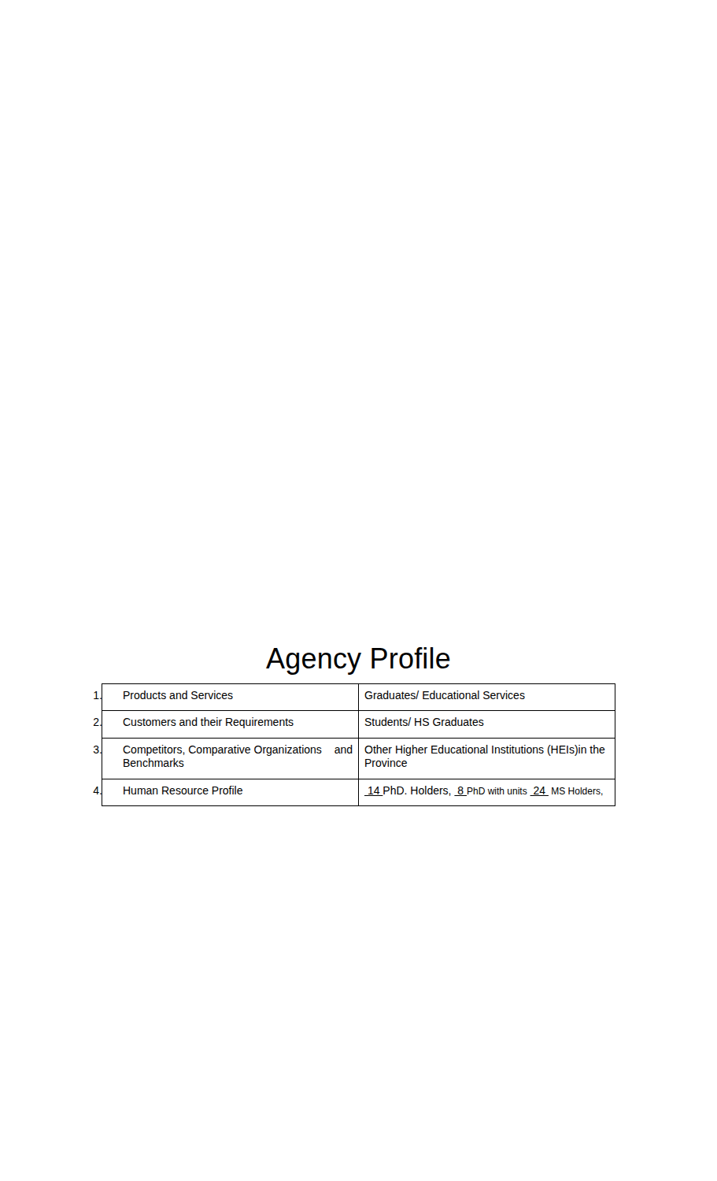Agency Profile
| 1. Products and Services | Graduates/ Educational Services |
| 2. Customers and their Requirements | Students/ HS Graduates |
| 3. Competitors, Comparative Organizations and Benchmarks | Other Higher Educational Institutions (HEIs)in the Province |
| 4. Human Resource Profile | 14 PhD. Holders, 8 PhD with units 24 MS Holders, |